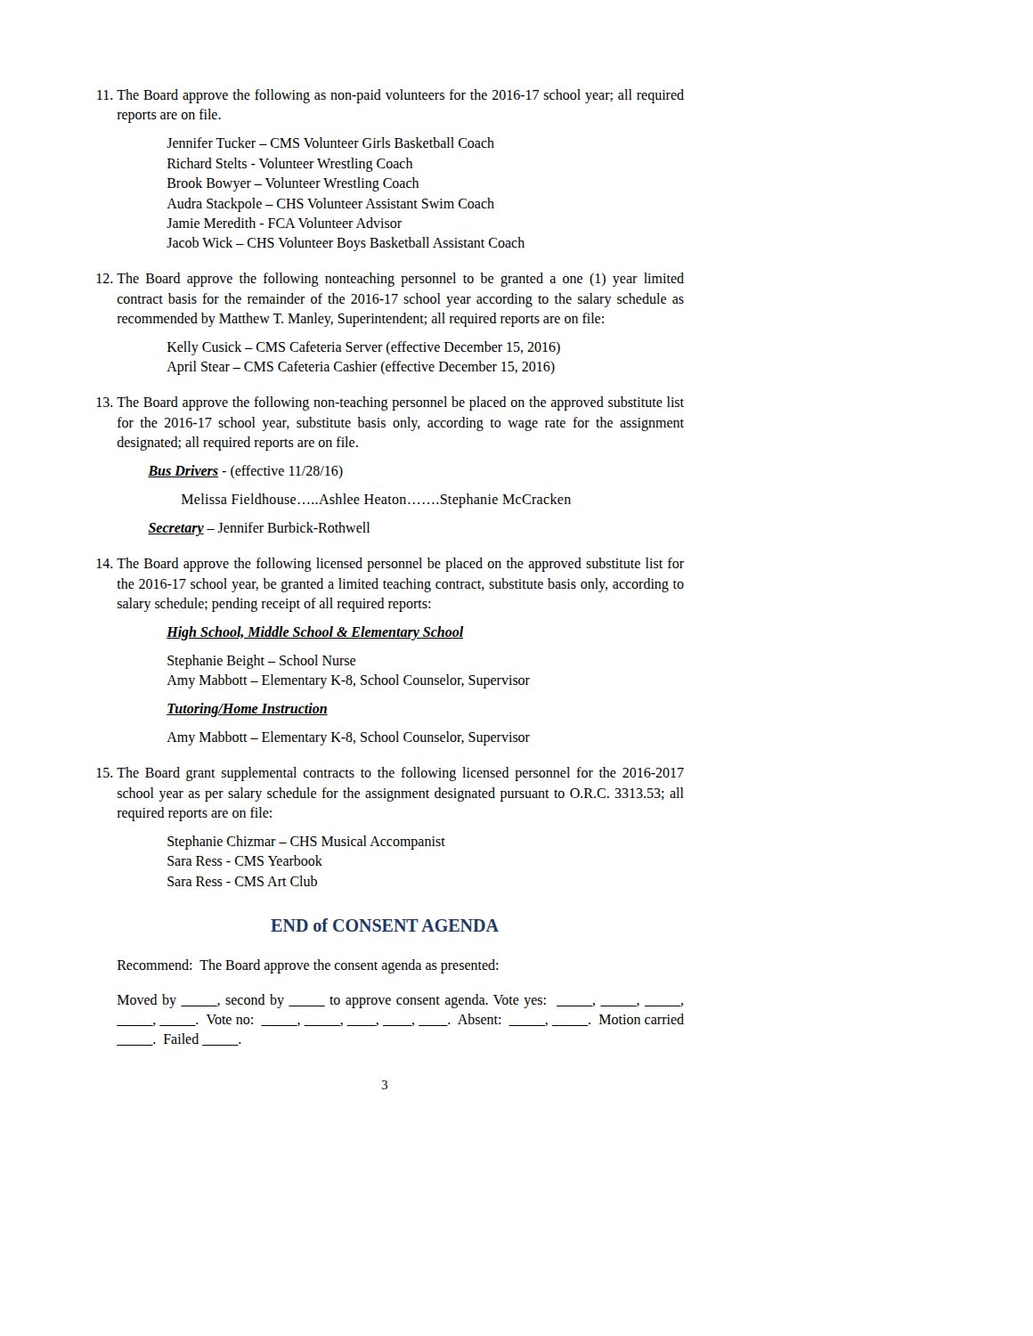The Board approve the following as non-paid volunteers for the 2016-17 school year; all required reports are on file.
Jennifer Tucker – CMS Volunteer Girls Basketball Coach
Richard Stelts - Volunteer Wrestling Coach
Brook Bowyer – Volunteer Wrestling Coach
Audra Stackpole – CHS Volunteer Assistant Swim Coach
Jamie Meredith - FCA Volunteer Advisor
Jacob Wick – CHS Volunteer Boys Basketball Assistant Coach
The Board approve the following nonteaching personnel to be granted a one (1) year limited contract basis for the remainder of the 2016-17 school year according to the salary schedule as recommended by Matthew T. Manley, Superintendent; all required reports are on file:
Kelly Cusick – CMS Cafeteria Server (effective December 15, 2016)
April Stear – CMS Cafeteria Cashier (effective December 15, 2016)
The Board approve the following non-teaching personnel be placed on the approved substitute list for the 2016-17 school year, substitute basis only, according to wage rate for the assignment designated; all required reports are on file.
Bus Drivers - (effective 11/28/16)
Melissa Fieldhouse…..Ashlee Heaton…….Stephanie McCracken
Secretary – Jennifer Burbick-Rothwell
The Board approve the following licensed personnel be placed on the approved substitute list for the 2016-17 school year, be granted a limited teaching contract, substitute basis only, according to salary schedule; pending receipt of all required reports:
High School, Middle School & Elementary School
Stephanie Beight – School Nurse
Amy Mabbott – Elementary K-8, School Counselor, Supervisor
Tutoring/Home Instruction
Amy Mabbott – Elementary K-8, School Counselor, Supervisor
The Board grant supplemental contracts to the following licensed personnel for the 2016-2017 school year as per salary schedule for the assignment designated pursuant to O.R.C. 3313.53; all required reports are on file:
Stephanie Chizmar – CHS Musical Accompanist
Sara Ress - CMS Yearbook
Sara Ress - CMS Art Club
END of CONSENT AGENDA
Recommend: The Board approve the consent agenda as presented:
Moved by _____, second by _____ to approve consent agenda. Vote yes: _____, _____, _____, _____, _____. Vote no: _____, _____, ____, ____, ____. Absent: _____, _____. Motion carried _____. Failed _____.
3